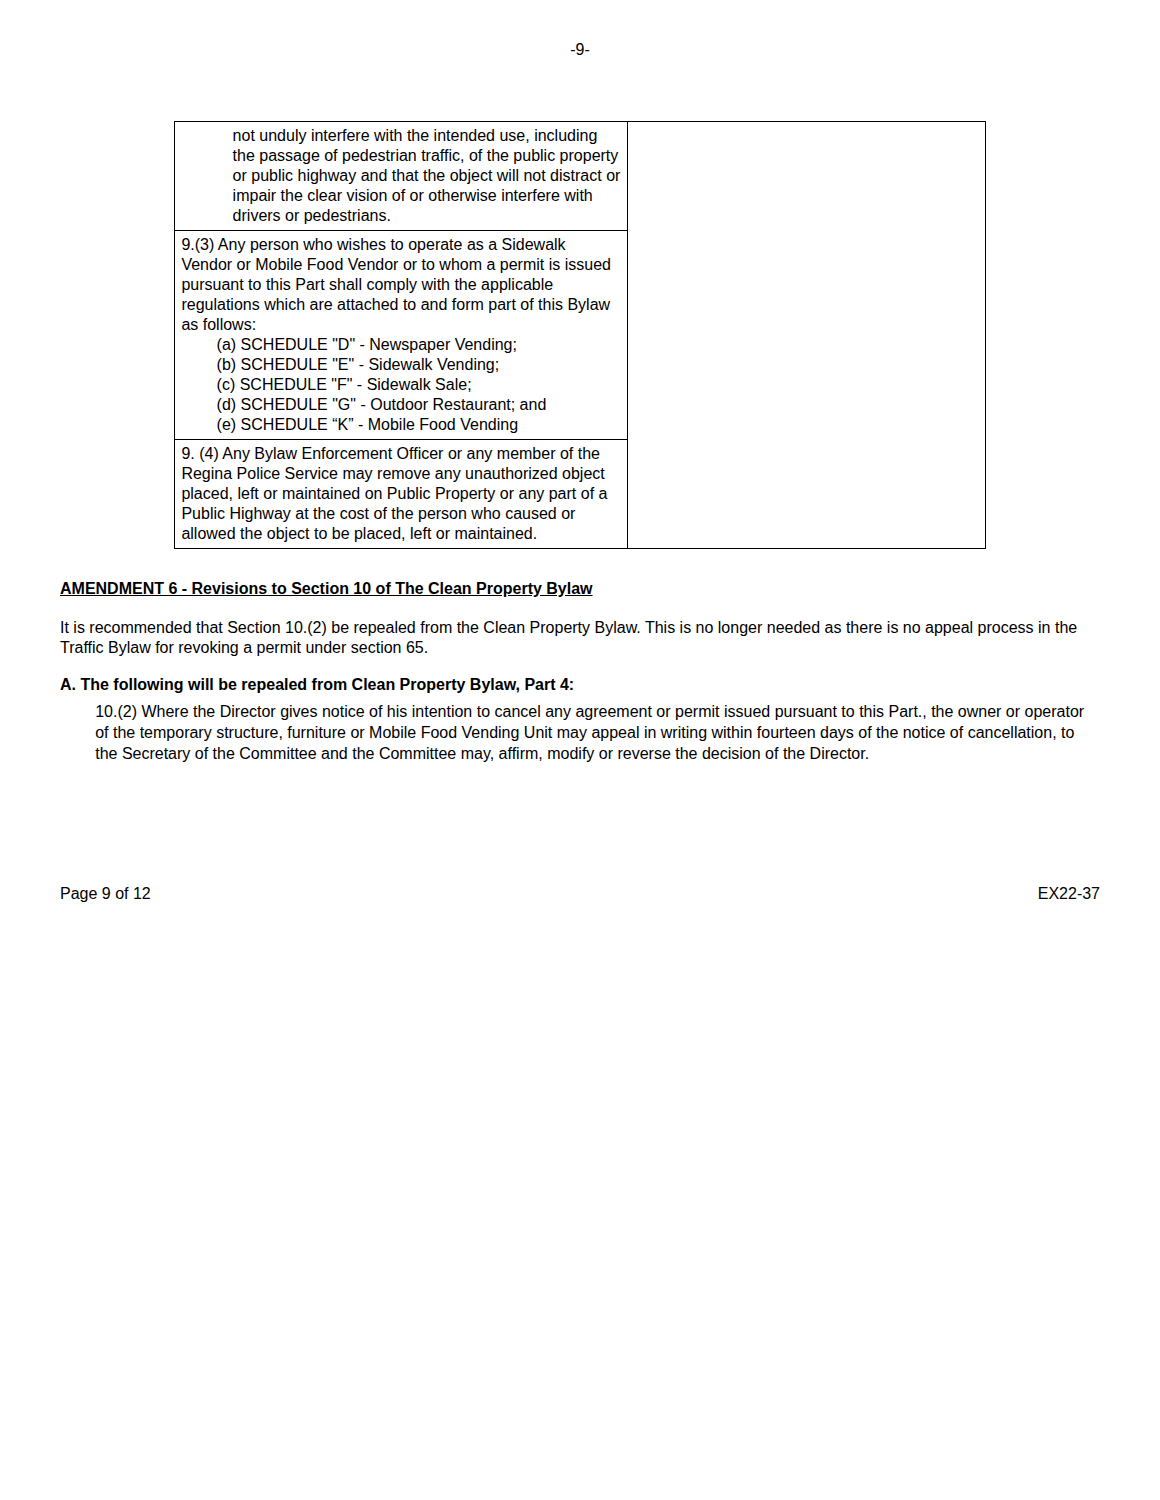-9-
| not unduly interfere with the intended use, including the passage of pedestrian traffic, of the public property or public highway and that the object will not distract or impair the clear vision of or otherwise interfere with drivers or pedestrians. | |
| 9.(3) Any person who wishes to operate as a Sidewalk Vendor or Mobile Food Vendor or to whom a permit is issued pursuant to this Part shall comply with the applicable regulations which are attached to and form part of this Bylaw as follows: (a) SCHEDULE "D" - Newspaper Vending; (b) SCHEDULE "E" - Sidewalk Vending; (c) SCHEDULE "F" - Sidewalk Sale; (d) SCHEDULE "G" - Outdoor Restaurant; and (e) SCHEDULE “K” - Mobile Food Vending |
| 9. (4) Any Bylaw Enforcement Officer or any member of the Regina Police Service may remove any unauthorized object placed, left or maintained on Public Property or any part of a Public Highway at the cost of the person who caused or allowed the object to be placed, left or maintained. |
AMENDMENT 6 - Revisions to Section 10 of The Clean Property Bylaw
It is recommended that Section 10.(2) be repealed from the Clean Property Bylaw. This is no longer needed as there is no appeal process in the Traffic Bylaw for revoking a permit under section 65.
A. The following will be repealed from Clean Property Bylaw, Part 4:
10.(2) Where the Director gives notice of his intention to cancel any agreement or permit issued pursuant to this Part., the owner or operator of the temporary structure, furniture or Mobile Food Vending Unit may appeal in writing within fourteen days of the notice of cancellation, to the Secretary of the Committee and the Committee may, affirm, modify or reverse the decision of the Director.
Page 9 of 12
EX22-37